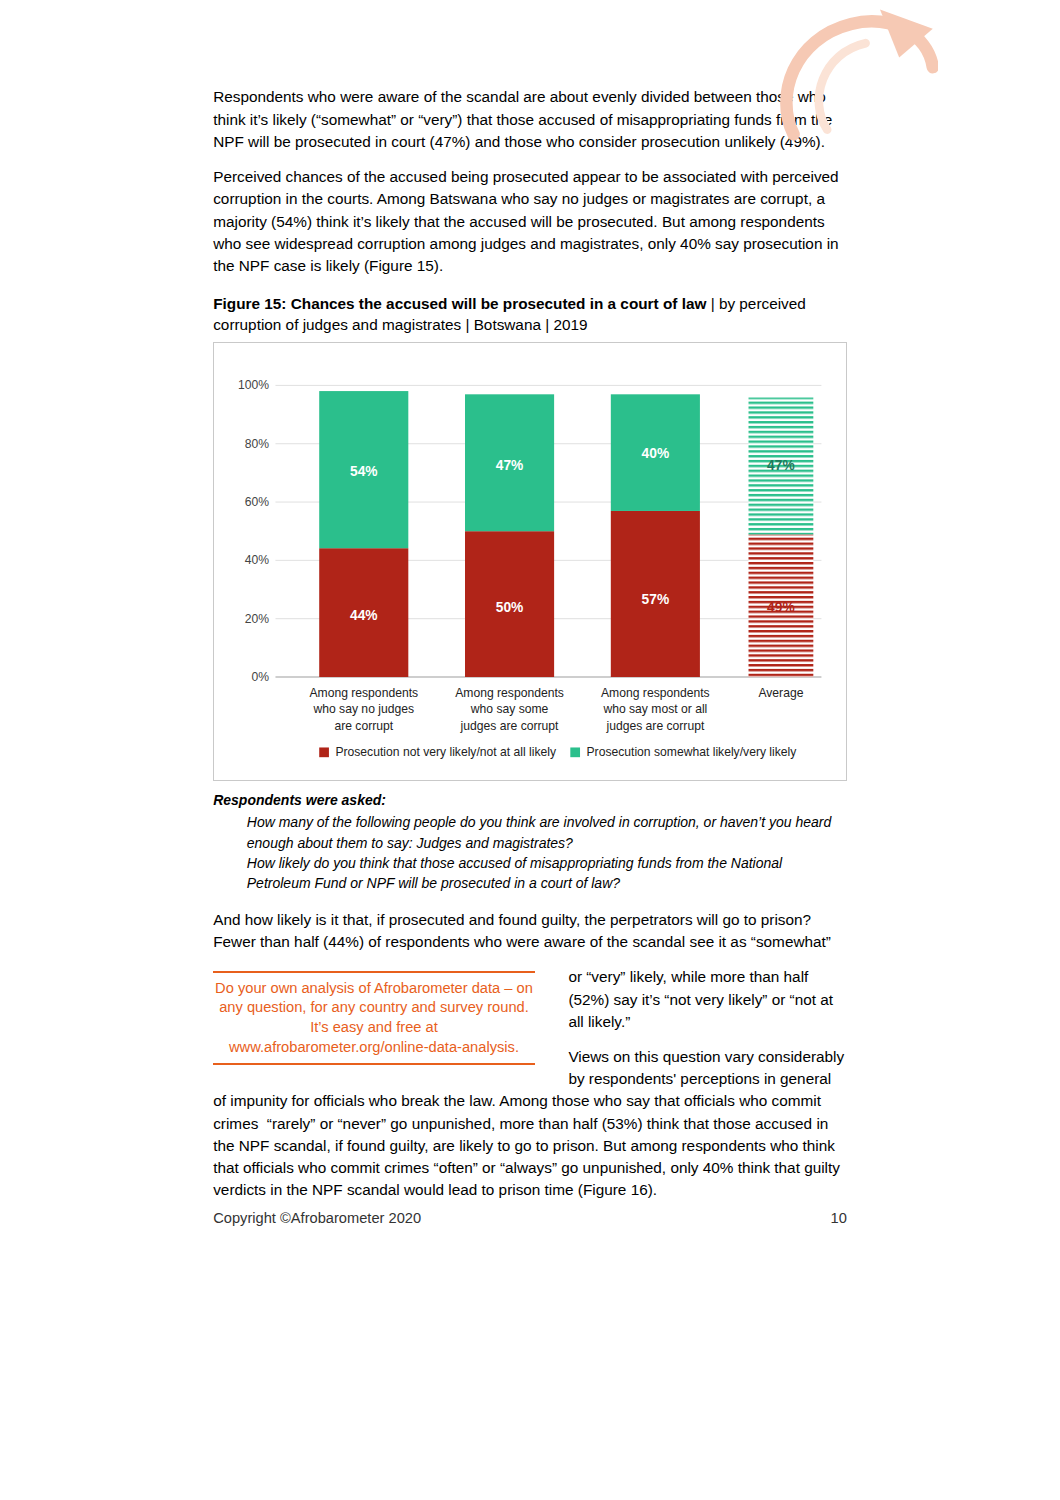Respondents who were aware of the scandal are about evenly divided between those who think it’s likely (“somewhat” or “very”) that those accused of misappropriating funds from the NPF will be prosecuted in court (47%) and those who consider prosecution unlikely (49%).
Perceived chances of the accused being prosecuted appear to be associated with perceived corruption in the courts. Among Batswana who say no judges or magistrates are corrupt, a majority (54%) think it’s likely that the accused will be prosecuted. But among respondents who see widespread corruption among judges and magistrates, only 40% say prosecution in the NPF case is likely (Figure 15).
Figure 15: Chances the accused will be prosecuted in a court of law | by perceived corruption of judges and magistrates | Botswana | 2019
100% 80% 60% 40% 20% 0% 44% 54% 50% 47% 57% 40% 49% 47% Among respondents who say no judges are corrupt Among respondents who say some judges are corrupt Among respondents who say most or all judges are corrupt Average Prosecution not very likely/not at all likely Prosecution somewhat likely/very likely
Respondents were asked: How many of the following people do you think are involved in corruption, or haven’t you heard enough about them to say: Judges and magistrates? How likely do you think that those accused of misappropriating funds from the National Petroleum Fund or NPF will be prosecuted in a court of law?
And how likely is it that, if prosecuted and found guilty, the perpetrators will go to prison? Fewer than half (44%) of respondents who were aware of the scandal see it as “somewhat”
Do your own analysis of Afrobarometer data – on any question, for any country and survey round. It’s easy and free at www.afrobarometer.org/online-data-analysis.
or “very” likely, while more than half (52%) say it’s “not very likely” or “not at all likely.”
Views on this question vary considerably by respondents' perceptions in general of impunity for officials who break the law. Among those who say that officials who commit crimes “rarely” or “never” go unpunished, more than half (53%) think that those accused in the NPF scandal, if found guilty, are likely to go to prison. But among respondents who think that officials who commit crimes “often” or “always” go unpunished, only 40% think that guilty verdicts in the NPF scandal would lead to prison time (Figure 16).
Copyright ©Afrobarometer 2020 10